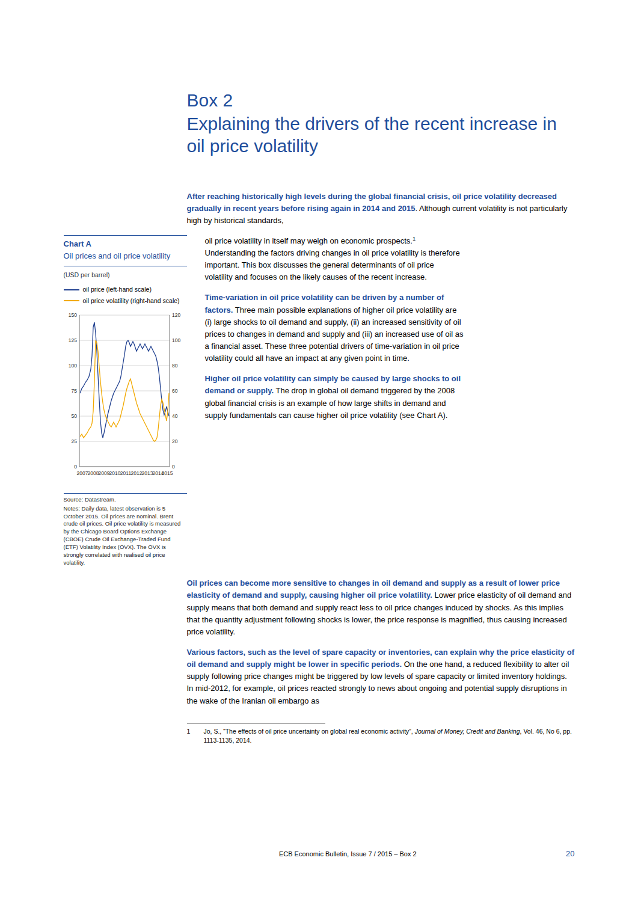Box 2
Explaining the drivers of the recent increase in oil price volatility
After reaching historically high levels during the global financial crisis, oil price volatility decreased gradually in recent years before rising again in 2014 and 2015. Although current volatility is not particularly high by historical standards,
Chart A
Oil prices and oil price volatility
(USD per barrel)
oil price (left-hand scale)
oil price volatility (right-hand scale)
150 125 100 75 50 25 0 120 100 80 60 40 20 0 2007 2008 2009 2010 2011 2012 2013 2014 2015
Source: Datastream.
Notes: Daily data, latest observation is 5 October 2015. Oil prices are nominal. Brent crude oil prices. Oil price volatility is measured by the Chicago Board Options Exchange (CBOE) Crude Oil Exchange-Traded Fund (ETF) Volatility Index (OVX). The OVX is strongly correlated with realised oil price volatility.
oil price volatility in itself may weigh on economic prospects.1 Understanding the factors driving changes in oil price volatility is therefore important. This box discusses the general determinants of oil price volatility and focuses on the likely causes of the recent increase.
Time-variation in oil price volatility can be driven by a number of factors. Three main possible explanations of higher oil price volatility are (i) large shocks to oil demand and supply, (ii) an increased sensitivity of oil prices to changes in demand and supply and (iii) an increased use of oil as a financial asset. These three potential drivers of time-variation in oil price volatility could all have an impact at any given point in time.
Higher oil price volatility can simply be caused by large shocks to oil demand or supply. The drop in global oil demand triggered by the 2008 global financial crisis is an example of how large shifts in demand and supply fundamentals can cause higher oil price volatility (see Chart A).
Oil prices can become more sensitive to changes in oil demand and supply as a result of lower price elasticity of demand and supply, causing higher oil price volatility. Lower price elasticity of oil demand and supply means that both demand and supply react less to oil price changes induced by shocks. As this implies that the quantity adjustment following shocks is lower, the price response is magnified, thus causing increased price volatility.
Various factors, such as the level of spare capacity or inventories, can explain why the price elasticity of oil demand and supply might be lower in specific periods. On the one hand, a reduced flexibility to alter oil supply following price changes might be triggered by low levels of spare capacity or limited inventory holdings. In mid-2012, for example, oil prices reacted strongly to news about ongoing and potential supply disruptions in the wake of the Iranian oil embargo as
1
Jo, S., “The effects of oil price uncertainty on global real economic activity”, Journal of Money, Credit and Banking, Vol. 46, No 6, pp. 1113-1135, 2014.
ECB Economic Bulletin, Issue 7 / 2015 – Box 2
20